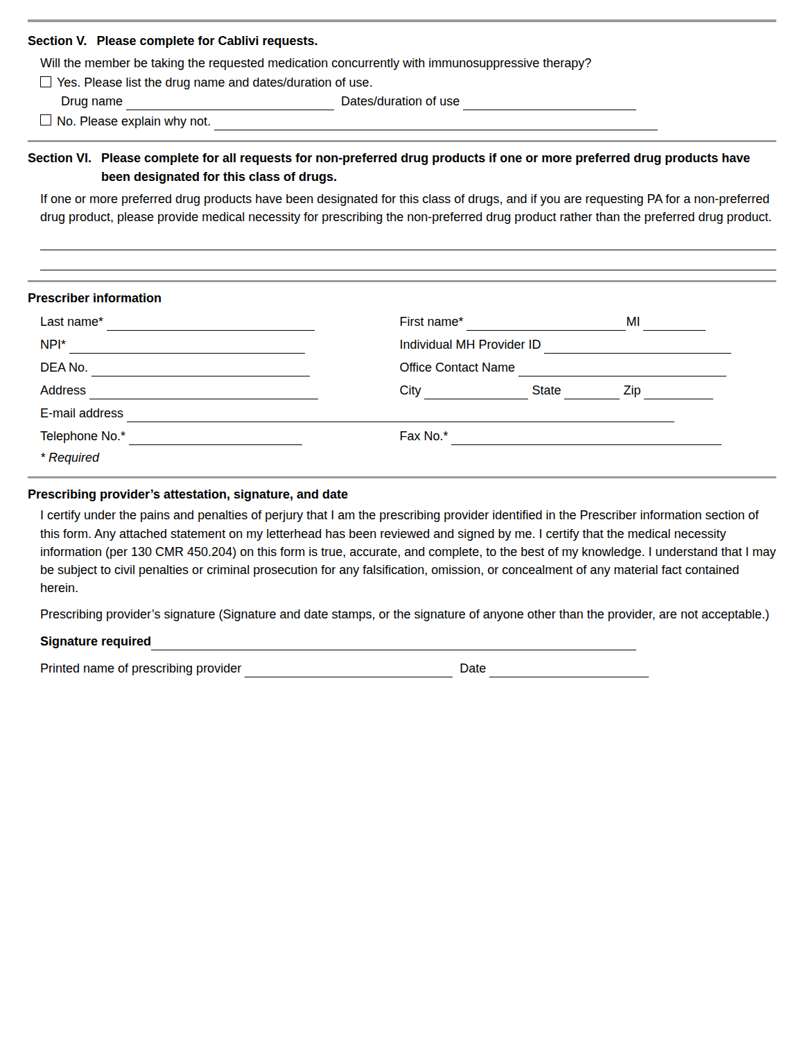Section V. Please complete for Cablivi requests.
Will the member be taking the requested medication concurrently with immunosuppressive therapy?
Yes. Please list the drug name and dates/duration of use.
Drug name Dates/duration of use
No. Please explain why not.
Section VI. Please complete for all requests for non-preferred drug products if one or more preferred drug products have been designated for this class of drugs.
If one or more preferred drug products have been designated for this class of drugs, and if you are requesting PA for a non-preferred drug product, please provide medical necessity for prescribing the non-preferred drug product rather than the preferred drug product.
Prescriber information
| Last name* | First name* MI |
| NPI* | Individual MH Provider ID |
| DEA No. | Office Contact Name |
| Address | City State Zip |
| E-mail address |
| Telephone No.* | Fax No.* |
* Required
Prescribing provider’s attestation, signature, and date
I certify under the pains and penalties of perjury that I am the prescribing provider identified in the Prescriber information section of this form. Any attached statement on my letterhead has been reviewed and signed by me. I certify that the medical necessity information (per 130 CMR 450.204) on this form is true, accurate, and complete, to the best of my knowledge. I understand that I may be subject to civil penalties or criminal prosecution for any falsification, omission, or concealment of any material fact contained herein.
Prescribing provider’s signature (Signature and date stamps, or the signature of anyone other than the provider, are not acceptable.)
Signature required
Printed name of prescribing provider Date